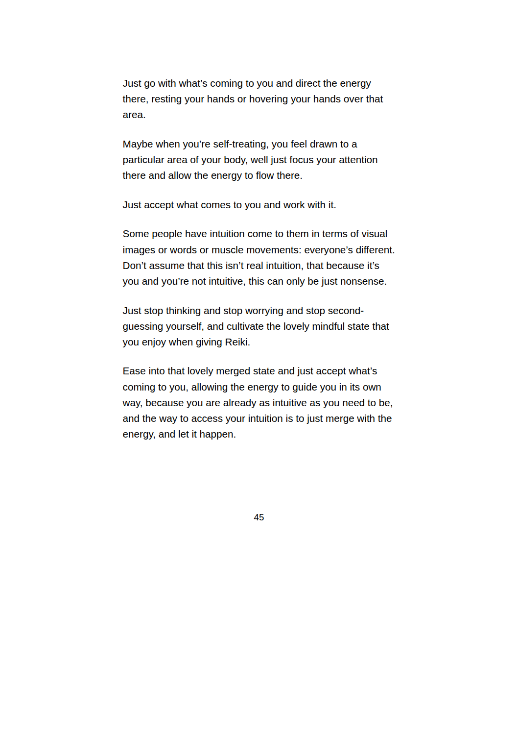Just go with what’s coming to you and direct the energy there, resting your hands or hovering your hands over that area.
Maybe when you’re self-treating, you feel drawn to a particular area of your body, well just focus your attention there and allow the energy to flow there.
Just accept what comes to you and work with it.
Some people have intuition come to them in terms of visual images or words or muscle movements: everyone’s different. Don’t assume that this isn’t real intuition, that because it’s you and you’re not intuitive, this can only be just nonsense.
Just stop thinking and stop worrying and stop second-guessing yourself, and cultivate the lovely mindful state that you enjoy when giving Reiki.
Ease into that lovely merged state and just accept what’s coming to you, allowing the energy to guide you in its own way, because you are already as intuitive as you need to be, and the way to access your intuition is to just merge with the energy, and let it happen.
45